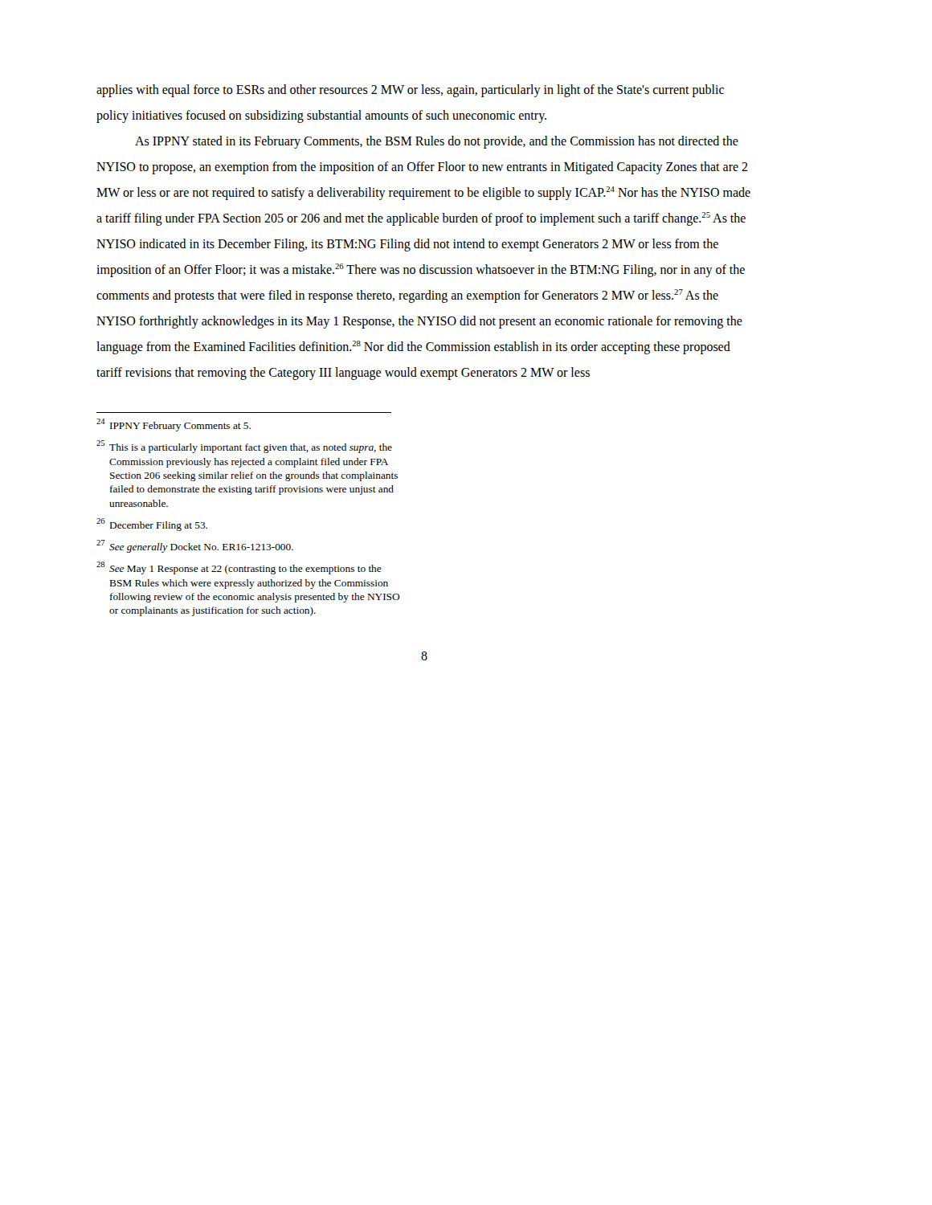applies with equal force to ESRs and other resources 2 MW or less, again, particularly in light of the State's current public policy initiatives focused on subsidizing substantial amounts of such uneconomic entry.
As IPPNY stated in its February Comments, the BSM Rules do not provide, and the Commission has not directed the NYISO to propose, an exemption from the imposition of an Offer Floor to new entrants in Mitigated Capacity Zones that are 2 MW or less or are not required to satisfy a deliverability requirement to be eligible to supply ICAP.24 Nor has the NYISO made a tariff filing under FPA Section 205 or 206 and met the applicable burden of proof to implement such a tariff change.25 As the NYISO indicated in its December Filing, its BTM:NG Filing did not intend to exempt Generators 2 MW or less from the imposition of an Offer Floor; it was a mistake.26 There was no discussion whatsoever in the BTM:NG Filing, nor in any of the comments and protests that were filed in response thereto, regarding an exemption for Generators 2 MW or less.27 As the NYISO forthrightly acknowledges in its May 1 Response, the NYISO did not present an economic rationale for removing the language from the Examined Facilities definition.28 Nor did the Commission establish in its order accepting these proposed tariff revisions that removing the Category III language would exempt Generators 2 MW or less
24 IPPNY February Comments at 5.
25 This is a particularly important fact given that, as noted supra, the Commission previously has rejected a complaint filed under FPA Section 206 seeking similar relief on the grounds that complainants failed to demonstrate the existing tariff provisions were unjust and unreasonable.
26 December Filing at 53.
27 See generally Docket No. ER16-1213-000.
28 See May 1 Response at 22 (contrasting to the exemptions to the BSM Rules which were expressly authorized by the Commission following review of the economic analysis presented by the NYISO or complainants as justification for such action).
8